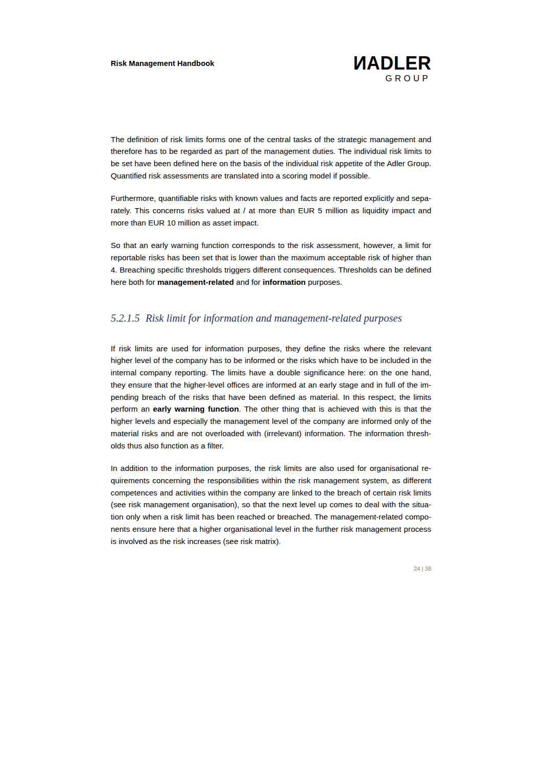Risk Management Handbook
NADLER
GROUP
The definition of risk limits forms one of the central tasks of the strategic management and therefore has to be regarded as part of the management duties. The individual risk limits to be set have been defined here on the basis of the individual risk appetite of the Adler Group. Quantified risk assessments are translated into a scoring model if possible.
Furthermore, quantifiable risks with known values and facts are reported explicitly and separately. This concerns risks valued at / at more than EUR 5 million as liquidity impact and more than EUR 10 million as asset impact.
So that an early warning function corresponds to the risk assessment, however, a limit for reportable risks has been set that is lower than the maximum acceptable risk of higher than 4. Breaching specific thresholds triggers different consequences. Thresholds can be defined here both for management-related and for information purposes.
5.2.1.5 Risk limit for information and management-related purposes
If risk limits are used for information purposes, they define the risks where the relevant higher level of the company has to be informed or the risks which have to be included in the internal company reporting. The limits have a double significance here: on the one hand, they ensure that the higher-level offices are informed at an early stage and in full of the impending breach of the risks that have been defined as material. In this respect, the limits perform an early warning function. The other thing that is achieved with this is that the higher levels and especially the management level of the company are informed only of the material risks and are not overloaded with (irrelevant) information. The information thresholds thus also function as a filter.
In addition to the information purposes, the risk limits are also used for organisational requirements concerning the responsibilities within the risk management system, as different competences and activities within the company are linked to the breach of certain risk limits (see risk management organisation), so that the next level up comes to deal with the situation only when a risk limit has been reached or breached. The management-related components ensure here that a higher organisational level in the further risk management process is involved as the risk increases (see risk matrix).
24 | 38